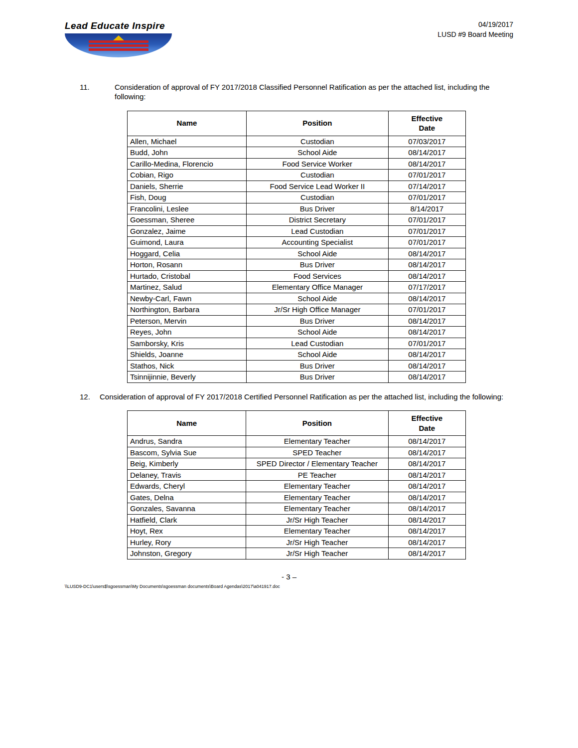Lead Educate Inspire
04/19/2017
LUSD #9 Board Meeting
11.
Consideration of approval of FY 2017/2018 Classified Personnel Ratification as per the attached list, including the following:
| Name | Position | Effective Date |
| --- | --- | --- |
| Allen, Michael | Custodian | 07/03/2017 |
| Budd, John | School Aide | 08/14/2017 |
| Carillo-Medina, Florencio | Food Service Worker | 08/14/2017 |
| Cobian, Rigo | Custodian | 07/01/2017 |
| Daniels, Sherrie | Food Service Lead Worker II | 07/14/2017 |
| Fish, Doug | Custodian | 07/01/2017 |
| Francolini, Leslee | Bus Driver | 8/14/2017 |
| Goessman, Sheree | District Secretary | 07/01/2017 |
| Gonzalez, Jaime | Lead Custodian | 07/01/2017 |
| Guimond, Laura | Accounting Specialist | 07/01/2017 |
| Hoggard, Celia | School Aide | 08/14/2017 |
| Horton, Rosann | Bus Driver | 08/14/2017 |
| Hurtado, Cristobal | Food Services | 08/14/2017 |
| Martinez, Salud | Elementary Office Manager | 07/17/2017 |
| Newby-Carl, Fawn | School Aide | 08/14/2017 |
| Northington, Barbara | Jr/Sr High Office Manager | 07/01/2017 |
| Peterson, Mervin | Bus Driver | 08/14/2017 |
| Reyes, John | School Aide | 08/14/2017 |
| Samborsky, Kris | Lead Custodian | 07/01/2017 |
| Shields, Joanne | School Aide | 08/14/2017 |
| Stathos, Nick | Bus Driver | 08/14/2017 |
| Tsinnijinnie, Beverly | Bus Driver | 08/14/2017 |
12.
Consideration of approval of FY 2017/2018 Certified Personnel Ratification as per the attached list, including the following:
| Name | Position | Effective Date |
| --- | --- | --- |
| Andrus, Sandra | Elementary Teacher | 08/14/2017 |
| Bascom, Sylvia Sue | SPED Teacher | 08/14/2017 |
| Beig, Kimberly | SPED Director / Elementary Teacher | 08/14/2017 |
| Delaney, Travis | PE Teacher | 08/14/2017 |
| Edwards, Cheryl | Elementary Teacher | 08/14/2017 |
| Gates, Delna | Elementary Teacher | 08/14/2017 |
| Gonzales, Savanna | Elementary Teacher | 08/14/2017 |
| Hatfield, Clark | Jr/Sr High Teacher | 08/14/2017 |
| Hoyt, Rex | Elementary Teacher | 08/14/2017 |
| Hurley, Rory | Jr/Sr High Teacher | 08/14/2017 |
| Johnston, Gregory | Jr/Sr High Teacher | 08/14/2017 |
- 3 –
\\LUSD9-DC1\users$\sgoessman\My Documents\sgoessman documents\Board Agendas\2017\a041917.doc